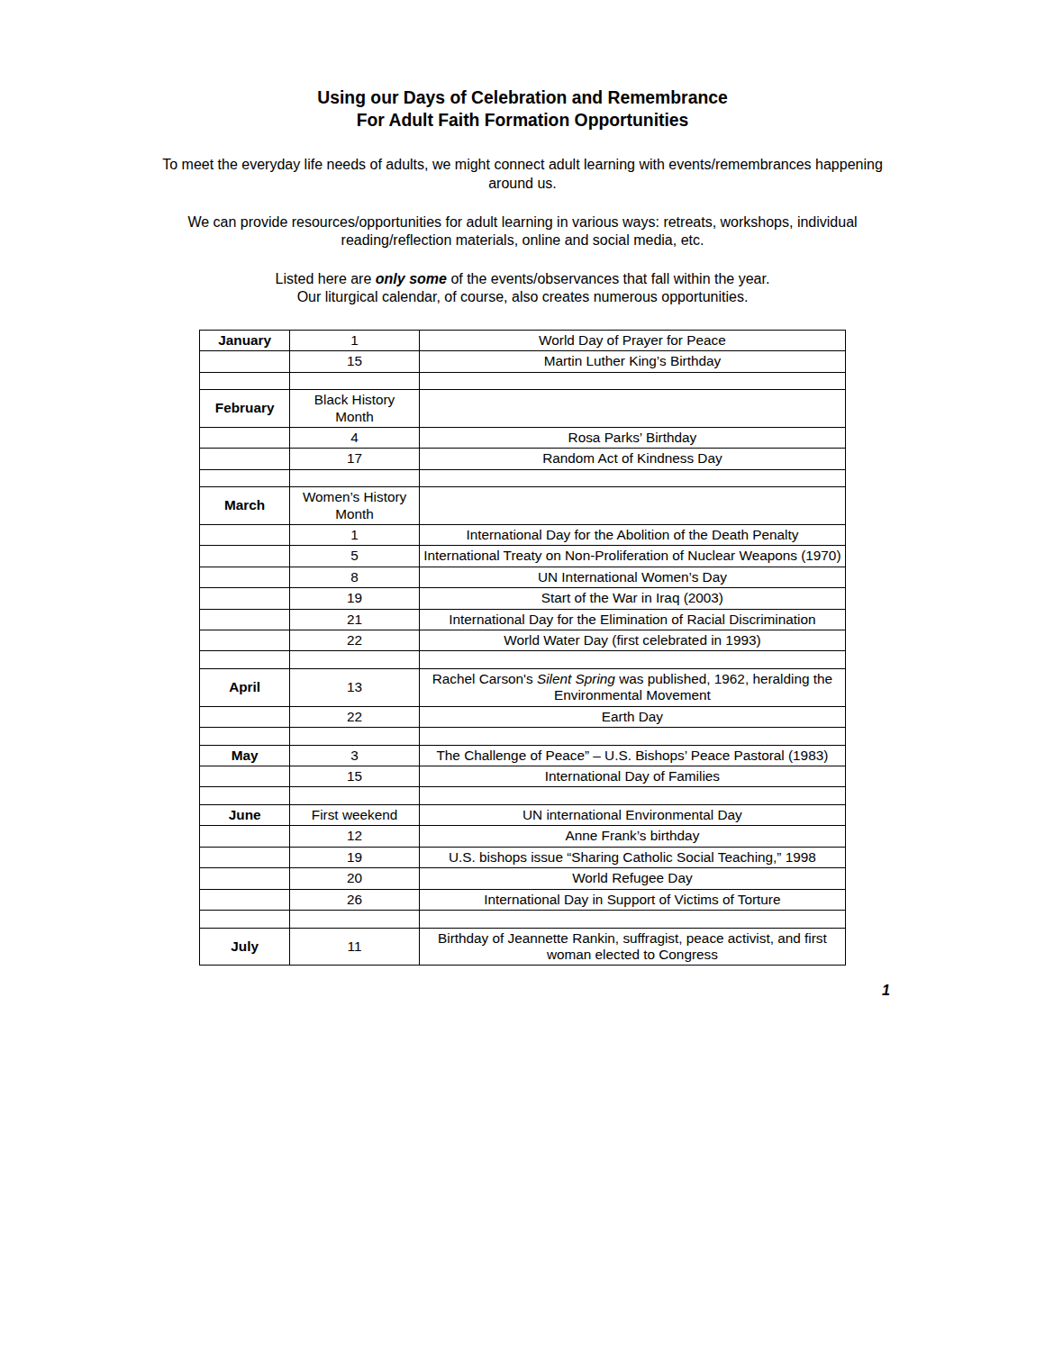Using our Days of Celebration and Remembrance
For Adult Faith Formation Opportunities
To meet the everyday life needs of adults, we might connect adult learning with events/remembrances happening around us.
We can provide resources/opportunities for adult learning in various ways: retreats, workshops, individual reading/reflection materials, online and social media, etc.
Listed here are only some of the events/observances that fall within the year.
Our liturgical calendar, of course, also creates numerous opportunities.
| January | 1 | World Day of Prayer for Peace |
| | 15 | Martin Luther King’s Birthday |
| February | Black History Month | |
| | 4 | Rosa Parks’ Birthday |
| | 17 | Random Act of Kindness Day |
| March | Women’s History Month | |
| | 1 | International Day for the Abolition of the Death Penalty |
| | 5 | International Treaty on Non-Proliferation of Nuclear Weapons (1970) |
| | 8 | UN International Women’s Day |
| | 19 | Start of the War in Iraq (2003) |
| | 21 | International Day for the Elimination of Racial Discrimination |
| | 22 | World Water Day (first celebrated in 1993) |
| April | 13 | Rachel Carson's Silent Spring was published, 1962, heralding the Environmental Movement |
| | 22 | Earth Day |
| May | 3 | The Challenge of Peace” – U.S. Bishops’ Peace Pastoral (1983) |
| | 15 | International Day of Families |
| June | First weekend | UN international Environmental Day |
| | 12 | Anne Frank’s birthday |
| | 19 | U.S. bishops issue “Sharing Catholic Social Teaching,” 1998 |
| | 20 | World Refugee Day |
| | 26 | International Day in Support of Victims of Torture |
| July | 11 | Birthday of Jeannette Rankin, suffragist, peace activist, and first woman elected to Congress |
1